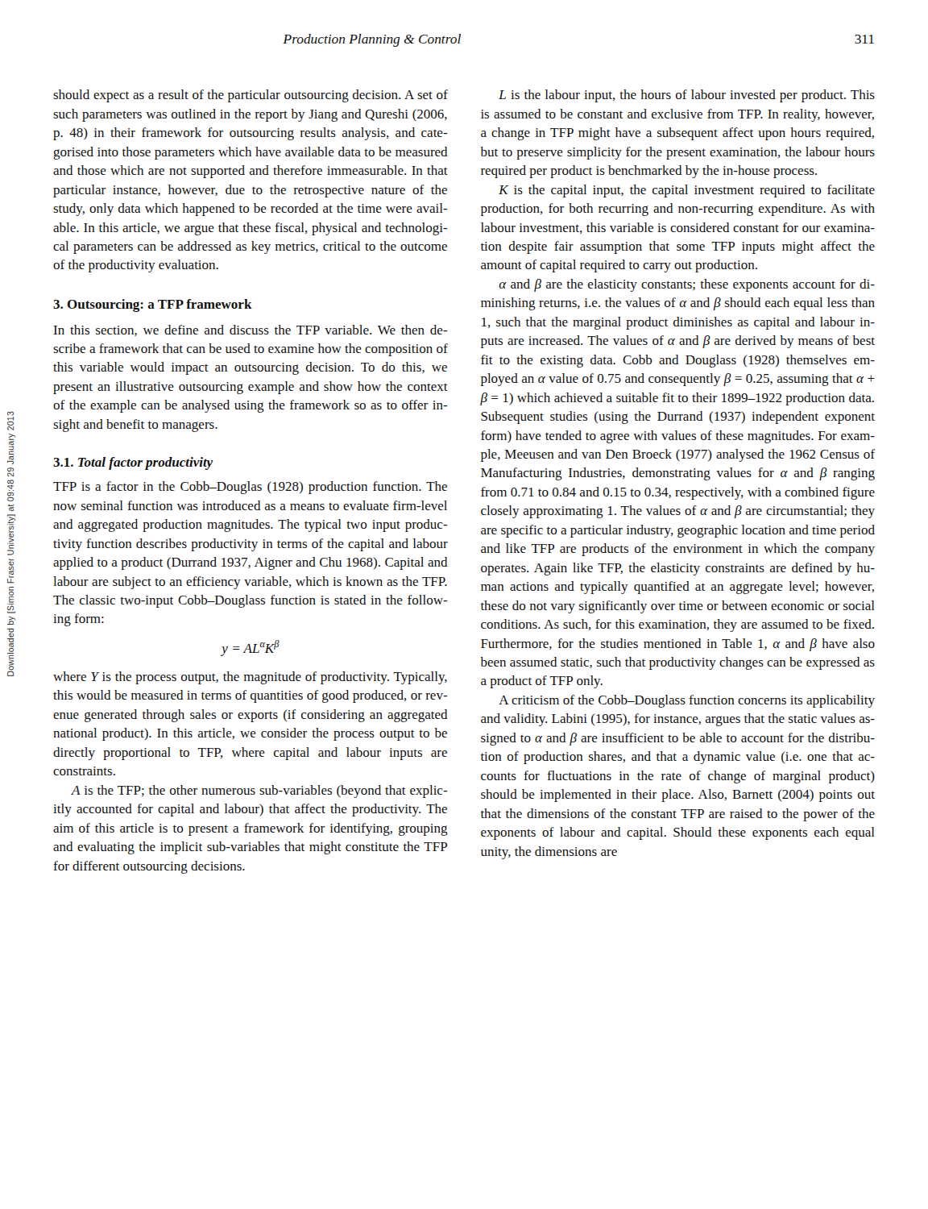Downloaded by [Simon Fraser University] at 09:48 29 January 2013
Production Planning & Control 311
should expect as a result of the particular outsourcing decision. A set of such parameters was outlined in the report by Jiang and Qureshi (2006, p. 48) in their framework for outsourcing results analysis, and categorised into those parameters which have available data to be measured and those which are not supported and therefore immeasurable. In that particular instance, however, due to the retrospective nature of the study, only data which happened to be recorded at the time were available. In this article, we argue that these fiscal, physical and technological parameters can be addressed as key metrics, critical to the outcome of the productivity evaluation.
3. Outsourcing: a TFP framework
In this section, we define and discuss the TFP variable. We then describe a framework that can be used to examine how the composition of this variable would impact an outsourcing decision. To do this, we present an illustrative outsourcing example and show how the context of the example can be analysed using the framework so as to offer insight and benefit to managers.
3.1. Total factor productivity
TFP is a factor in the Cobb–Douglas (1928) production function. The now seminal function was introduced as a means to evaluate firm-level and aggregated production magnitudes. The typical two input productivity function describes productivity in terms of the capital and labour applied to a product (Durrand 1937, Aigner and Chu 1968). Capital and labour are subject to an efficiency variable, which is known as the TFP. The classic two-input Cobb–Douglass function is stated in the following form:
y = ALαKβ
where Y is the process output, the magnitude of productivity. Typically, this would be measured in terms of quantities of good produced, or revenue generated through sales or exports (if considering an aggregated national product). In this article, we consider the process output to be directly proportional to TFP, where capital and labour inputs are constraints.
A is the TFP; the other numerous sub-variables (beyond that explicitly accounted for capital and labour) that affect the productivity. The aim of this article is to present a framework for identifying, grouping and evaluating the implicit sub-variables that might constitute the TFP for different outsourcing decisions.
L is the labour input, the hours of labour invested per product. This is assumed to be constant and exclusive from TFP. In reality, however, a change in TFP might have a subsequent affect upon hours required, but to preserve simplicity for the present examination, the labour hours required per product is benchmarked by the in-house process.
K is the capital input, the capital investment required to facilitate production, for both recurring and non-recurring expenditure. As with labour investment, this variable is considered constant for our examination despite fair assumption that some TFP inputs might affect the amount of capital required to carry out production.
α and β are the elasticity constants; these exponents account for diminishing returns, i.e. the values of α and β should each equal less than 1, such that the marginal product diminishes as capital and labour inputs are increased. The values of α and β are derived by means of best fit to the existing data. Cobb and Douglass (1928) themselves employed an α value of 0.75 and consequently β = 0.25, assuming that α + β = 1) which achieved a suitable fit to their 1899–1922 production data. Subsequent studies (using the Durrand (1937) independent exponent form) have tended to agree with values of these magnitudes. For example, Meeusen and van Den Broeck (1977) analysed the 1962 Census of Manufacturing Industries, demonstrating values for α and β ranging from 0.71 to 0.84 and 0.15 to 0.34, respectively, with a combined figure closely approximating 1. The values of α and β are circumstantial; they are specific to a particular industry, geographic location and time period and like TFP are products of the environment in which the company operates. Again like TFP, the elasticity constraints are defined by human actions and typically quantified at an aggregate level; however, these do not vary significantly over time or between economic or social conditions. As such, for this examination, they are assumed to be fixed. Furthermore, for the studies mentioned in Table 1, α and β have also been assumed static, such that productivity changes can be expressed as a product of TFP only.
A criticism of the Cobb–Douglass function concerns its applicability and validity. Labini (1995), for instance, argues that the static values assigned to α and β are insufficient to be able to account for the distribution of production shares, and that a dynamic value (i.e. one that accounts for fluctuations in the rate of change of marginal product) should be implemented in their place. Also, Barnett (2004) points out that the dimensions of the constant TFP are raised to the power of the exponents of labour and capital. Should these exponents each equal unity, the dimensions are